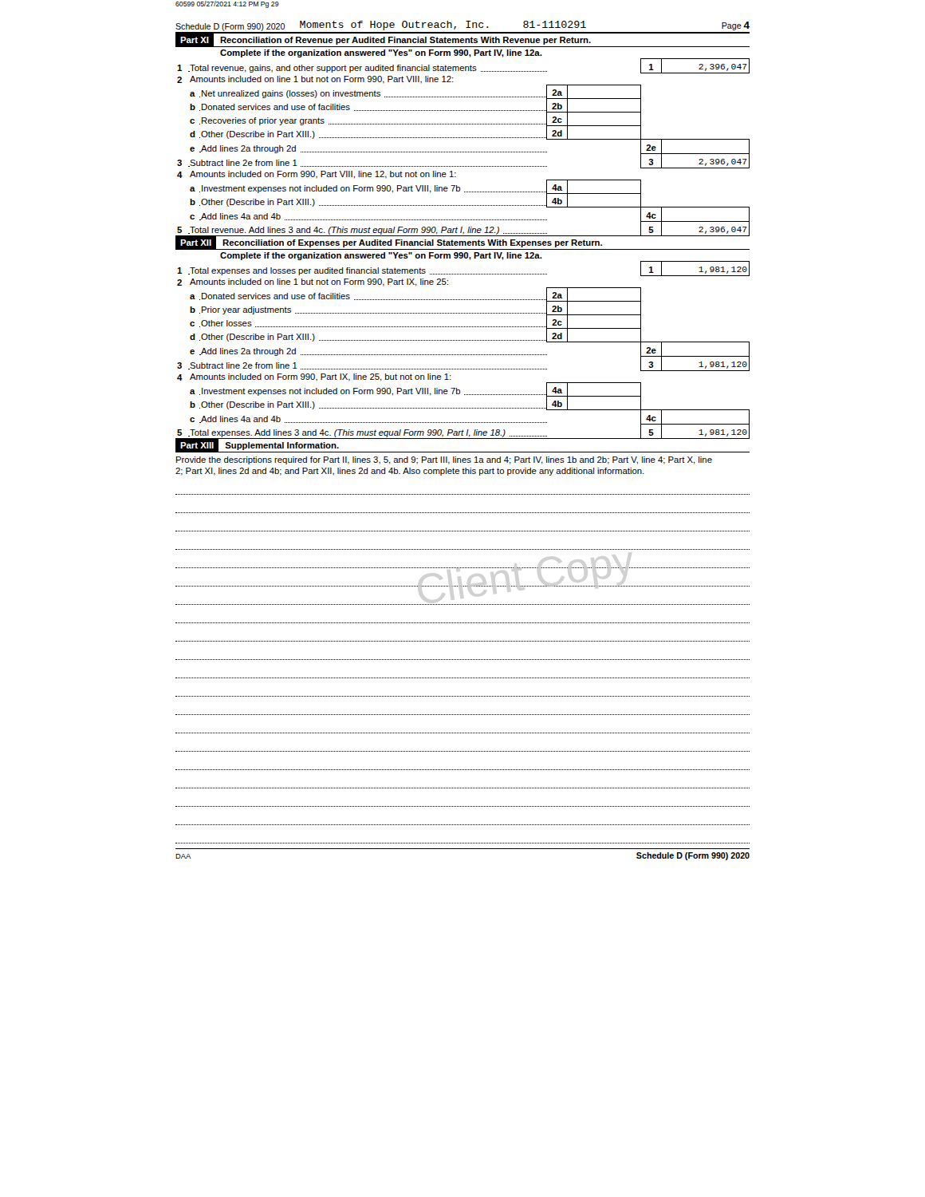60599 05/27/2021 4:12 PM Pg 29
Schedule D (Form 990) 2020
Moments of Hope Outreach, Inc.
81-1110291
Page 4
| Part XI Reconciliation of Revenue per Audited Financial Statements With Revenue per Return. |
| Complete if the organization answered "Yes" on Form 990, Part IV, line 12a. |
| 1 | Total revenue, gains, and other support per audited financial statements | | | 1 | 2,396,047 |
| 2 | Amounts included on line 1 but not on Form 990, Part VIII, line 12: |
| | a | Net unrealized gains (losses) on investments | 2a | | | |
| | b | Donated services and use of facilities | 2b | | | |
| | c | Recoveries of prior year grants | 2c | | | |
| | d | Other (Describe in Part XIII.) | 2d | | | |
| | e | Add lines 2a through 2d | | | 2e | |
| 3 | Subtract line 2e from line 1 | | | 3 | 2,396,047 |
| 4 | Amounts included on Form 990, Part VIII, line 12, but not on line 1: |
| | a | Investment expenses not included on Form 990, Part VIII, line 7b | 4a | | | |
| | b | Other (Describe in Part XIII.) | 4b | | | |
| | c | Add lines 4a and 4b | | | 4c | |
| 5 | Total revenue. Add lines 3 and 4c. (This must equal Form 990, Part I, line 12.) | | | 5 | 2,396,047 |
| Part XII Reconciliation of Expenses per Audited Financial Statements With Expenses per Return. |
| Complete if the organization answered "Yes" on Form 990, Part IV, line 12a. |
| 1 | Total expenses and losses per audited financial statements | | | 1 | 1,981,120 |
| 2 | Amounts included on line 1 but not on Form 990, Part IX, line 25: |
| | a | Donated services and use of facilities | 2a | | | |
| | b | Prior year adjustments | 2b | | | |
| | c | Other losses | 2c | | | |
| | d | Other (Describe in Part XIII.) | 2d | | | |
| | e | Add lines 2a through 2d | | | 2e | |
| 3 | Subtract line 2e from line 1 | | | 3 | 1,981,120 |
| 4 | Amounts included on Form 990, Part IX, line 25, but not on line 1: |
| | a | Investment expenses not included on Form 990, Part VIII, line 7b | 4a | | | |
| | b | Other (Describe in Part XIII.) | 4b | | | |
| | c | Add lines 4a and 4b | | | 4c | |
| 5 | Total expenses. Add lines 3 and 4c. (This must equal Form 990, Part I, line 18.) | | | 5 | 1,981,120 |
| Part XIII Supplemental Information. |
Provide the descriptions required for Part II, lines 3, 5, and 9; Part III, lines 1a and 4; Part IV, lines 1b and 2b; Part V, line 4; Part X, line
2; Part XI, lines 2d and 4b; and Part XII, lines 2d and 4b. Also complete this part to provide any additional information.
DAA
Schedule D (Form 990) 2020
Client Copy